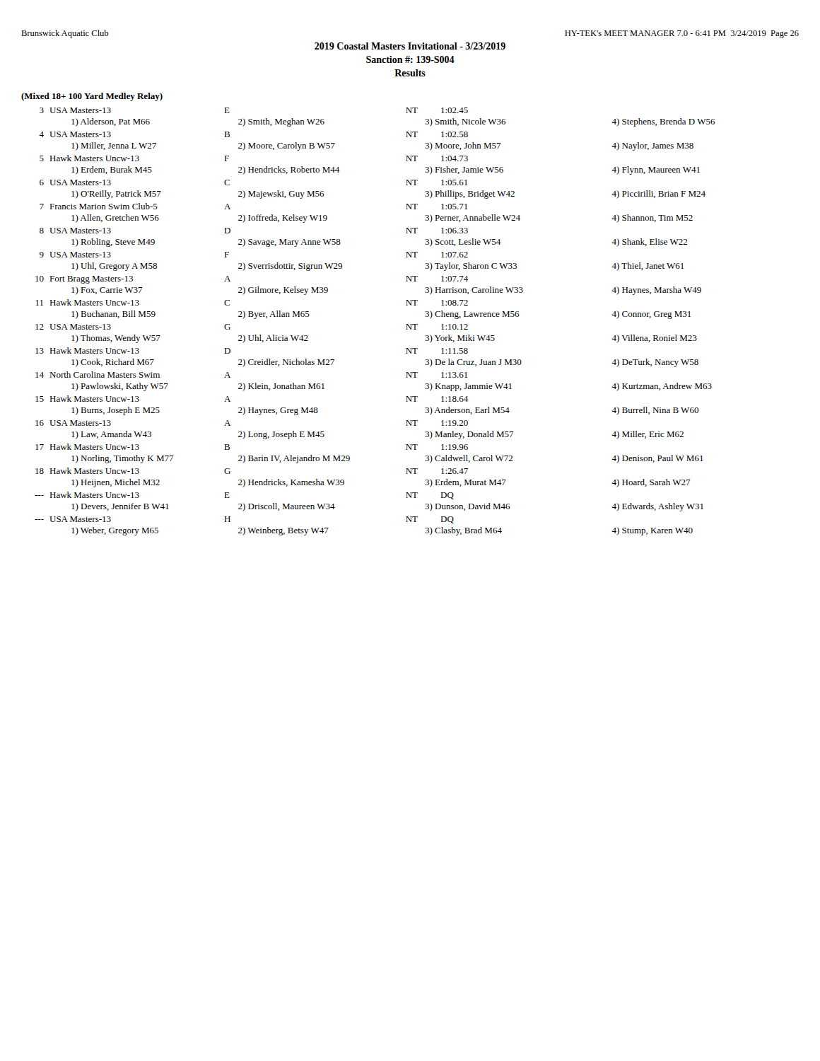Brunswick Aquatic Club
HY-TEK's MEET MANAGER 7.0 - 6:41 PM 3/24/2019 Page 26
2019 Coastal Masters Invitational - 3/23/2019 Sanction #: 139-S004 Results
(Mixed 18+ 100 Yard Medley Relay)
| 3 | USA Masters-13 | E | NT | 1:02.45 |
| | / 1) Alderson, Pat M66 / 2) Smith, Meghan W26 / 3) Smith, Nicole W36 / 4) Stephens, Brenda D W56 / |
| 4 | USA Masters-13 | B | NT | 1:02.58 |
| | / 1) Miller, Jenna L W27 / 2) Moore, Carolyn B W57 / 3) Moore, John M57 / 4) Naylor, James M38 / |
| 5 | Hawk Masters Uncw-13 | F | NT | 1:04.73 |
| | / 1) Erdem, Burak M45 / 2) Hendricks, Roberto M44 / 3) Fisher, Jamie W56 / 4) Flynn, Maureen W41 / |
| 6 | USA Masters-13 | C | NT | 1:05.61 |
| | / 1) O'Reilly, Patrick M57 / 2) Majewski, Guy M56 / 3) Phillips, Bridget W42 / 4) Piccirilli, Brian F M24 / |
| 7 | Francis Marion Swim Club-5 | A | NT | 1:05.71 |
| | / 1) Allen, Gretchen W56 / 2) Ioffreda, Kelsey W19 / 3) Perner, Annabelle W24 / 4) Shannon, Tim M52 / |
| 8 | USA Masters-13 | D | NT | 1:06.33 |
| | / 1) Robling, Steve M49 / 2) Savage, Mary Anne W58 / 3) Scott, Leslie W54 / 4) Shank, Elise W22 / |
| 9 | USA Masters-13 | F | NT | 1:07.62 |
| | / 1) Uhl, Gregory A M58 / 2) Sverrisdottir, Sigrun W29 / 3) Taylor, Sharon C W33 / 4) Thiel, Janet W61 / |
| 10 | Fort Bragg Masters-13 | A | NT | 1:07.74 |
| | / 1) Fox, Carrie W37 / 2) Gilmore, Kelsey M39 / 3) Harrison, Caroline W33 / 4) Haynes, Marsha W49 / |
| 11 | Hawk Masters Uncw-13 | C | NT | 1:08.72 |
| | / 1) Buchanan, Bill M59 / 2) Byer, Allan M65 / 3) Cheng, Lawrence M56 / 4) Connor, Greg M31 / |
| 12 | USA Masters-13 | G | NT | 1:10.12 |
| | / 1) Thomas, Wendy W57 / 2) Uhl, Alicia W42 / 3) York, Miki W45 / 4) Villena, Roniel M23 / |
| 13 | Hawk Masters Uncw-13 | D | NT | 1:11.58 |
| | / 1) Cook, Richard M67 / 2) Creidler, Nicholas M27 / 3) De la Cruz, Juan J M30 / 4) DeTurk, Nancy W58 / |
| 14 | North Carolina Masters Swim | A | NT | 1:13.61 |
| | / 1) Pawlowski, Kathy W57 / 2) Klein, Jonathan M61 / 3) Knapp, Jammie W41 / 4) Kurtzman, Andrew M63 / |
| 15 | Hawk Masters Uncw-13 | A | NT | 1:18.64 |
| | / 1) Burns, Joseph E M25 / 2) Haynes, Greg M48 / 3) Anderson, Earl M54 / 4) Burrell, Nina B W60 / |
| 16 | USA Masters-13 | A | NT | 1:19.20 |
| | / 1) Law, Amanda W43 / 2) Long, Joseph E M45 / 3) Manley, Donald M57 / 4) Miller, Eric M62 / |
| 17 | Hawk Masters Uncw-13 | B | NT | 1:19.96 |
| | / 1) Norling, Timothy K M77 / 2) Barin IV, Alejandro M M29 / 3) Caldwell, Carol W72 / 4) Denison, Paul W M61 / |
| 18 | Hawk Masters Uncw-13 | G | NT | 1:26.47 |
| | / 1) Heijnen, Michel M32 / 2) Hendricks, Kamesha W39 / 3) Erdem, Murat M47 / 4) Hoard, Sarah W27 / |
| --- | Hawk Masters Uncw-13 | E | NT | DQ |
| | / 1) Devers, Jennifer B W41 / 2) Driscoll, Maureen W34 / 3) Dunson, David M46 / 4) Edwards, Ashley W31 / |
| --- | USA Masters-13 | H | NT | DQ |
| | / 1) Weber, Gregory M65 / 2) Weinberg, Betsy W47 / 3) Clasby, Brad M64 / 4) Stump, Karen W40 / |